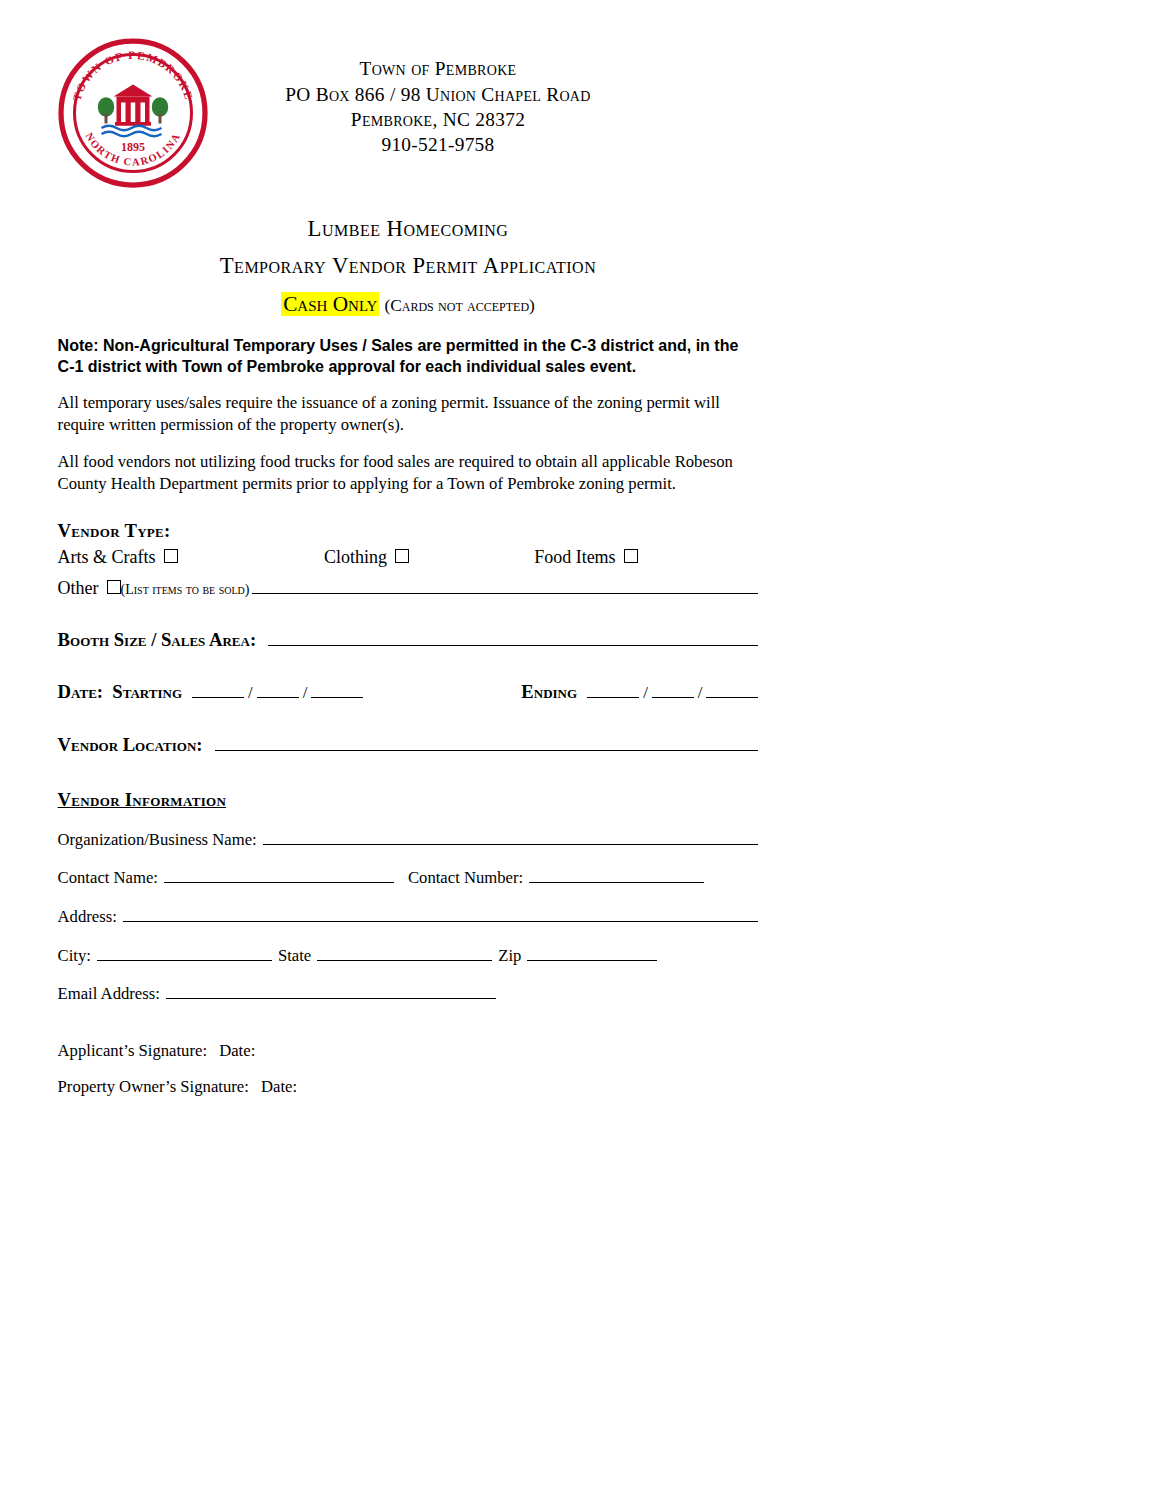TOWN OF PEMBROKE NORTH CAROLINA 1895
Town of Pembroke
PO Box 866 / 98 Union Chapel Road
Pembroke, NC 28372
910-521-9758
Lumbee Homecoming
Temporary Vendor Permit Application
Cash Only (Cards not accepted)
Note: Non-Agricultural Temporary Uses / Sales are permitted in the C-3 district and, in the C-1 district with Town of Pembroke approval for each individual sales event.
All temporary uses/sales require the issuance of a zoning permit. Issuance of the zoning permit will require written permission of the property owner(s).
All food vendors not utilizing food trucks for food sales are required to obtain all applicable Robeson County Health Department permits prior to applying for a Town of Pembroke zoning permit.
Vendor Type:
Arts & Crafts
Clothing
Food Items
Other (List items to be sold)
Booth Size / Sales Area:
Date: Starting / /
Ending / /
Vendor Location:
Vendor Information
Organization/Business Name:
Contact Name: Contact Number:
Address:
City: State Zip
Email Address:
Applicant’s Signature: Date:
Property Owner’s Signature: Date: